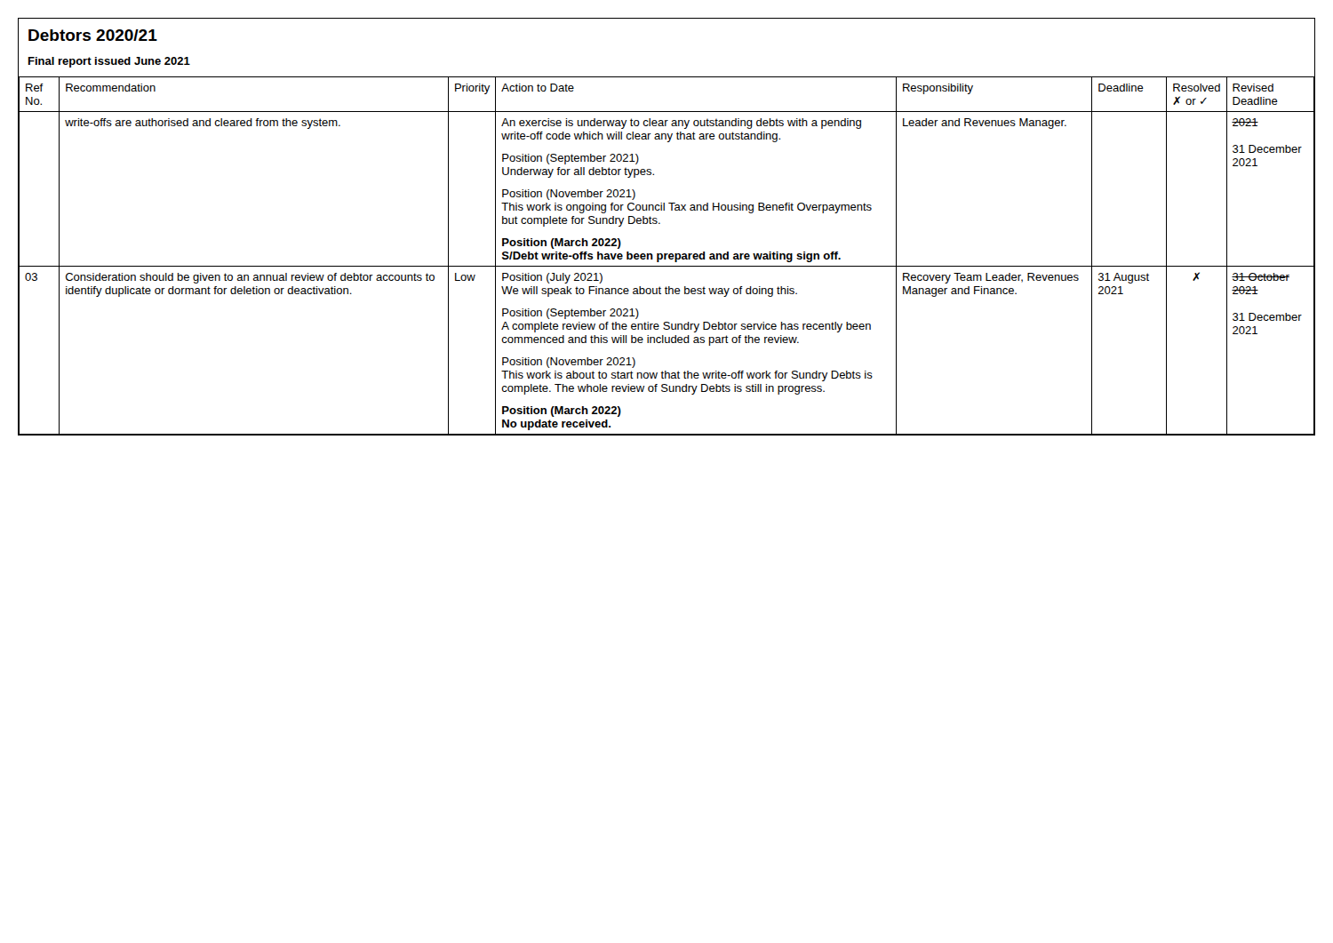Debtors 2020/21
Final report issued June 2021
| Ref No. | Recommendation | Priority | Action to Date | Responsibility | Deadline | Resolved ✗ or ✓ | Revised Deadline |
| --- | --- | --- | --- | --- | --- | --- | --- |
| | write-offs are authorised and cleared from the system. | | An exercise is underway to clear any outstanding debts with a pending write-off code which will clear any that are outstanding. Position (September 2021) Underway for all debtor types. Position (November 2021) This work is ongoing for Council Tax and Housing Benefit Overpayments but complete for Sundry Debts. Position (March 2022) S/Debt write-offs have been prepared and are waiting sign off. | Leader and Revenues Manager. | | | 2021 31 December 2021 |
| 03 | Consideration should be given to an annual review of debtor accounts to identify duplicate or dormant for deletion or deactivation. | Low | Position (July 2021) We will speak to Finance about the best way of doing this. Position (September 2021) A complete review of the entire Sundry Debtor service has recently been commenced and this will be included as part of the review. Position (November 2021) This work is about to start now that the write-off work for Sundry Debts is complete. The whole review of Sundry Debts is still in progress. Position (March 2022) No update received. | Recovery Team Leader, Revenues Manager and Finance. | 31 August 2021 | ✗ | 31 October 2021 31 December 2021 |